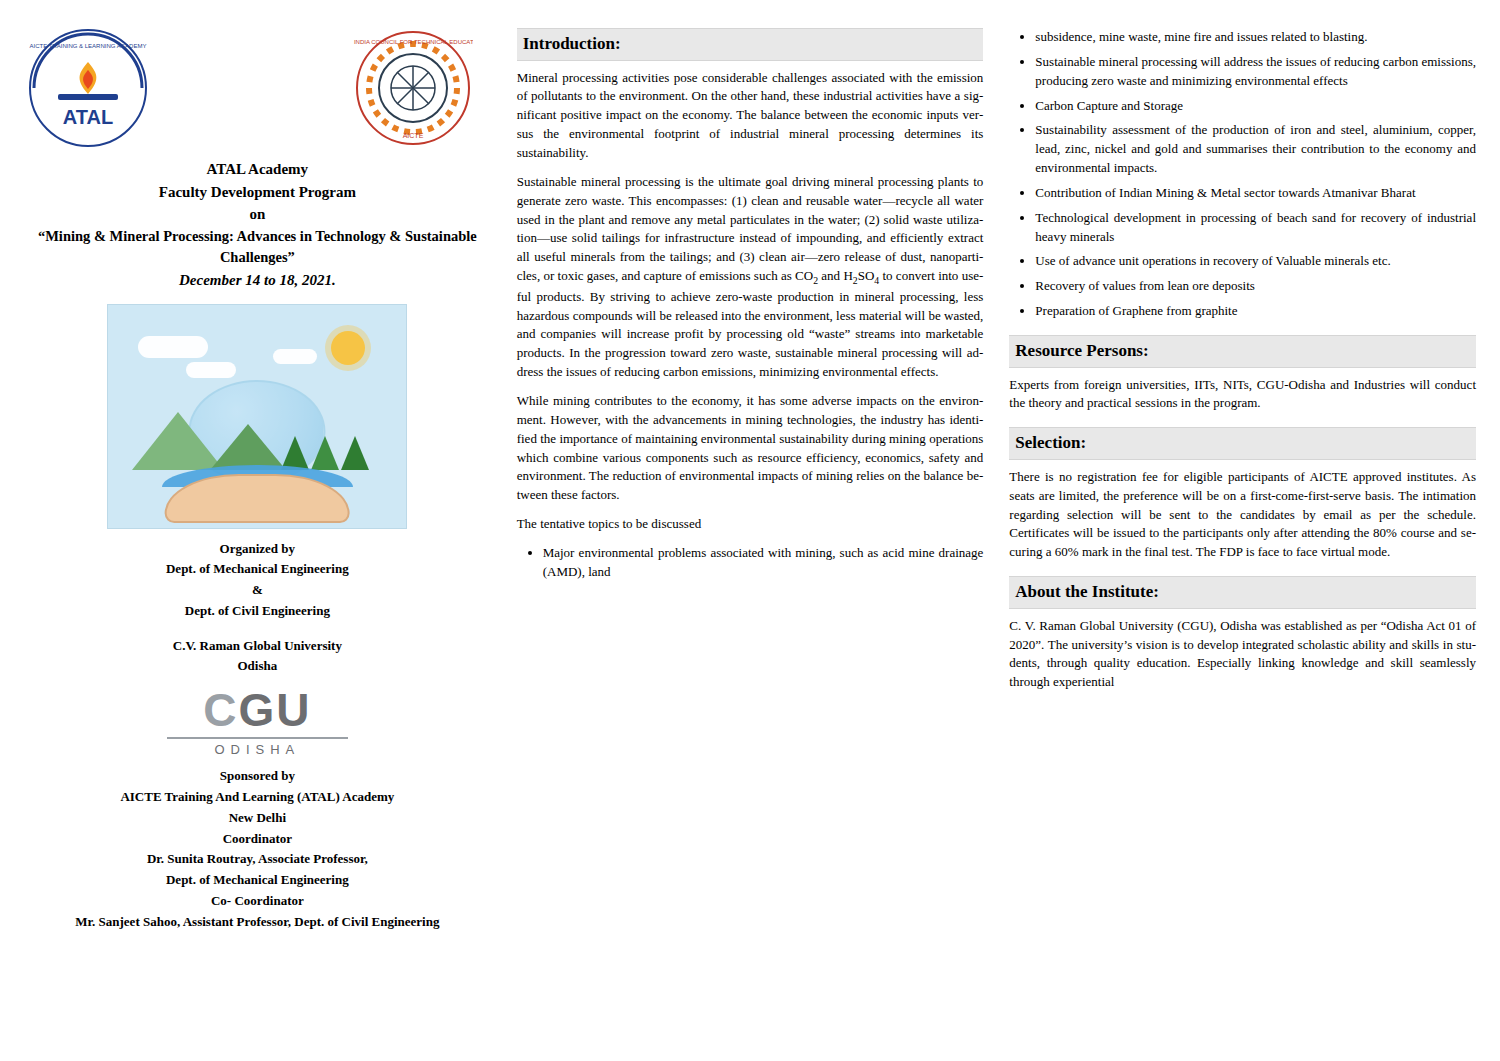AICTE TRAINING & LEARNING ACADEMY ATAL ALL INDIA COUNCIL FOR TECHNICAL EDUCATION AICTE
ATAL Academy
Faculty Development Program
on
“Mining & Mineral Processing: Advances in Technology & Sustainable Challenges”
December 14 to 18, 2021.
Organized by
Dept. of Mechanical Engineering
&
Dept. of Civil Engineering
C.V. Raman Global University
Odisha
CGU
ODISHA
Sponsored by
AICTE Training And Learning (ATAL) Academy
New Delhi
Coordinator
Dr. Sunita Routray, Associate Professor,
Dept. of Mechanical Engineering
Co- Coordinator
Mr. Sanjeet Sahoo, Assistant Professor, Dept. of Civil Engineering
Introduction:
Mineral processing activities pose considerable challenges associated with the emission of pollutants to the environment. On the other hand, these industrial activities have a significant positive impact on the economy. The balance between the economic inputs versus the environmental footprint of industrial mineral processing determines its sustainability.
Sustainable mineral processing is the ultimate goal driving mineral processing plants to generate zero waste. This encompasses: (1) clean and reusable water—recycle all water used in the plant and remove any metal particulates in the water; (2) solid waste utilization—use solid tailings for infrastructure instead of impounding, and efficiently extract all useful minerals from the tailings; and (3) clean air—zero release of dust, nanoparticles, or toxic gases, and capture of emissions such as CO2 and H2SO4 to convert into useful products. By striving to achieve zero-waste production in mineral processing, less hazardous compounds will be released into the environment, less material will be wasted, and companies will increase profit by processing old “waste” streams into marketable products. In the progression toward zero waste, sustainable mineral processing will address the issues of reducing carbon emissions, minimizing environmental effects.
While mining contributes to the economy, it has some adverse impacts on the environment. However, with the advancements in mining technologies, the industry has identified the importance of maintaining environmental sustainability during mining operations which combine various components such as resource efficiency, economics, safety and environment. The reduction of environmental impacts of mining relies on the balance between these factors.
The tentative topics to be discussed
Major environmental problems associated with mining, such as acid mine drainage (AMD), land
subsidence, mine waste, mine fire and issues related to blasting.
Sustainable mineral processing will address the issues of reducing carbon emissions, producing zero waste and minimizing environmental effects
Carbon Capture and Storage
Sustainability assessment of the production of iron and steel, aluminium, copper, lead, zinc, nickel and gold and summarises their contribution to the economy and environmental impacts.
Contribution of Indian Mining & Metal sector towards Atmanivar Bharat
Technological development in processing of beach sand for recovery of industrial heavy minerals
Use of advance unit operations in recovery of Valuable minerals etc.
Recovery of values from lean ore deposits
Preparation of Graphene from graphite
Resource Persons:
Experts from foreign universities, IITs, NITs, CGU-Odisha and Industries will conduct the theory and practical sessions in the program.
Selection:
There is no registration fee for eligible participants of AICTE approved institutes. As seats are limited, the preference will be on a first-come-first-serve basis. The intimation regarding selection will be sent to the candidates by email as per the schedule. Certificates will be issued to the participants only after attending the 80% course and securing a 60% mark in the final test. The FDP is face to face virtual mode.
About the Institute:
C. V. Raman Global University (CGU), Odisha was established as per “Odisha Act 01 of 2020”. The university’s vision is to develop integrated scholastic ability and skills in students, through quality education. Especially linking knowledge and skill seamlessly through experiential